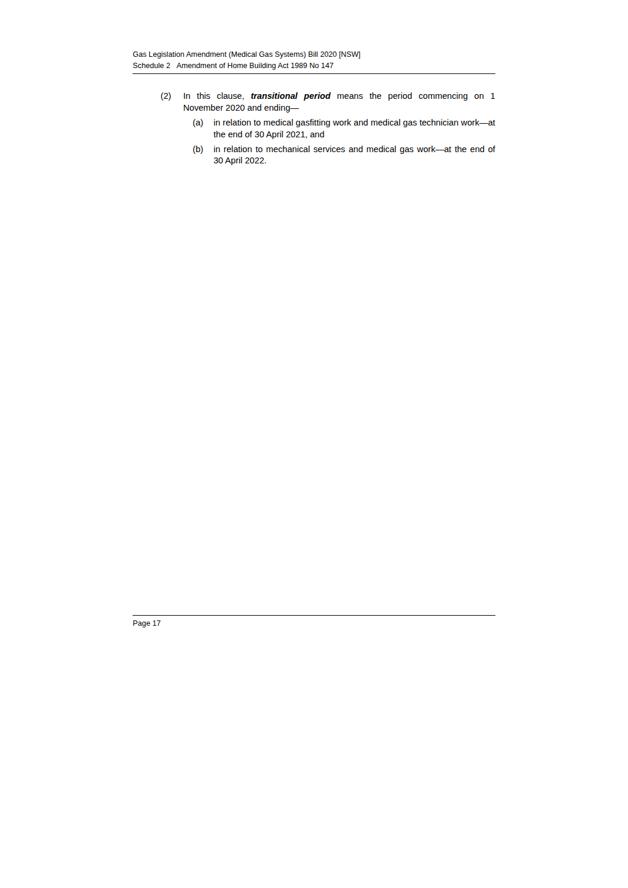Gas Legislation Amendment (Medical Gas Systems) Bill 2020 [NSW] Schedule 2 Amendment of Home Building Act 1989 No 147
(2)
In this clause, transitional period means the period commencing on 1 November 2020 and ending—
(a)
in relation to medical gasfitting work and medical gas technician work—at the end of 30 April 2021, and
(b)
in relation to mechanical services and medical gas work—at the end of 30 April 2022.
Page 17